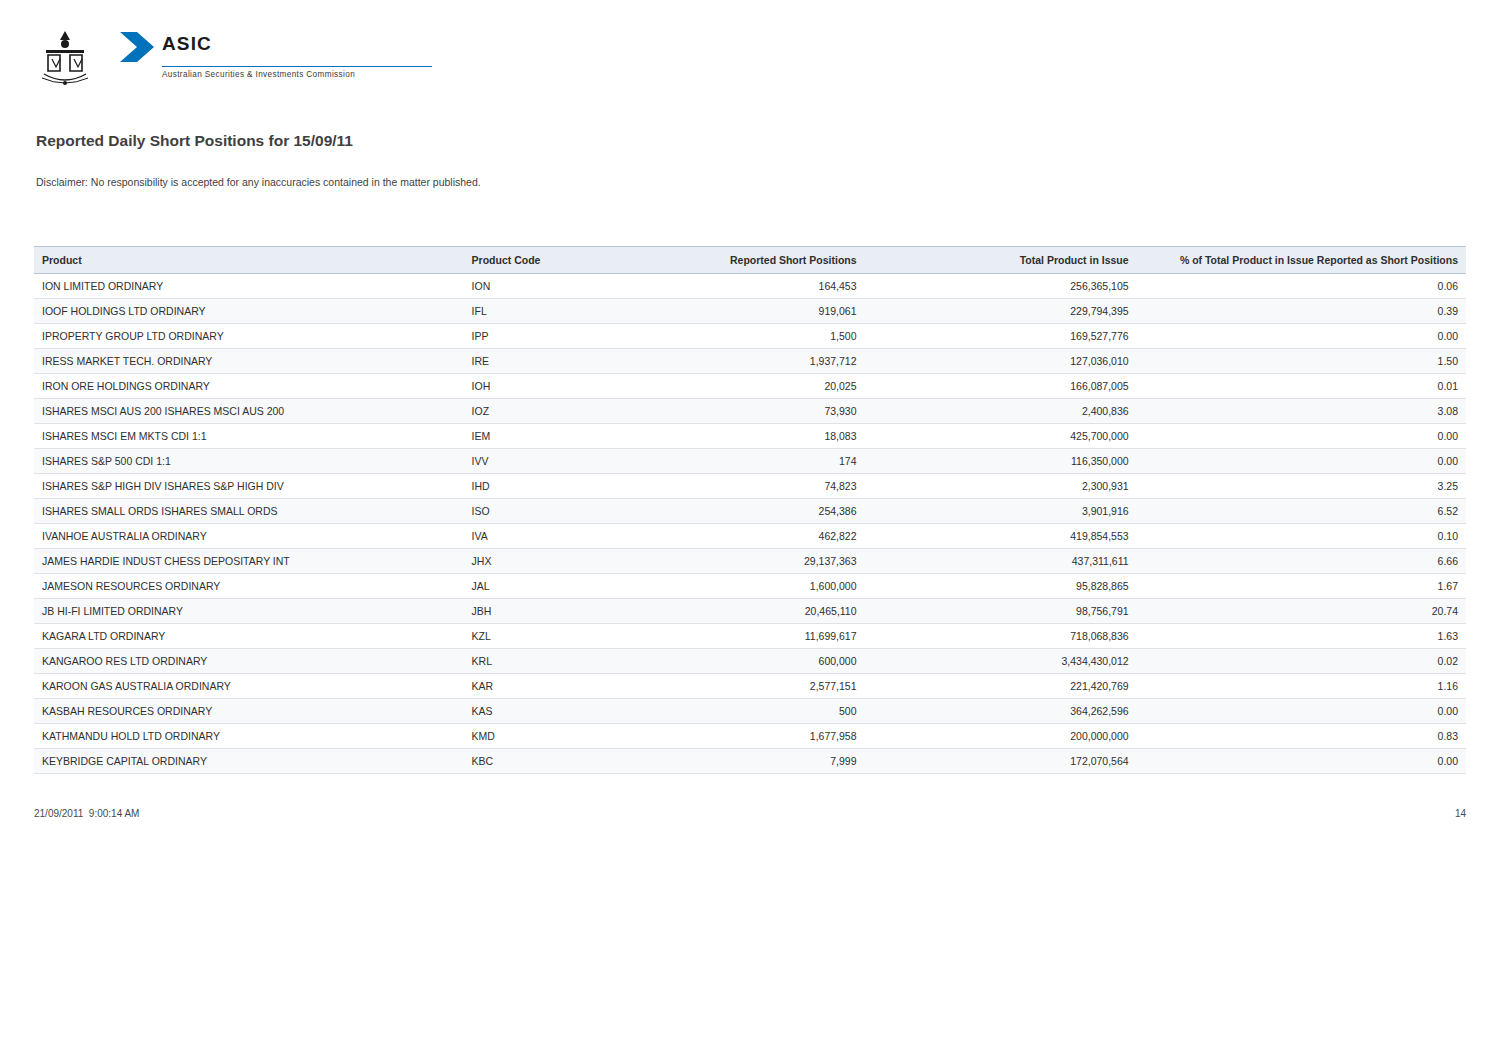ASIC
Australian Securities & Investments Commission
Reported Daily Short Positions for 15/09/11
Disclaimer: No responsibility is accepted for any inaccuracies contained in the matter published.
| Product | Product Code | Reported Short Positions | Total Product in Issue | % of Total Product in Issue Reported as Short Positions |
| --- | --- | --- | --- | --- |
| ION LIMITED ORDINARY | ION | 164,453 | 256,365,105 | 0.06 |
| IOOF HOLDINGS LTD ORDINARY | IFL | 919,061 | 229,794,395 | 0.39 |
| IPROPERTY GROUP LTD ORDINARY | IPP | 1,500 | 169,527,776 | 0.00 |
| IRESS MARKET TECH. ORDINARY | IRE | 1,937,712 | 127,036,010 | 1.50 |
| IRON ORE HOLDINGS ORDINARY | IOH | 20,025 | 166,087,005 | 0.01 |
| ISHARES MSCI AUS 200 ISHARES MSCI AUS 200 | IOZ | 73,930 | 2,400,836 | 3.08 |
| ISHARES MSCI EM MKTS CDI 1:1 | IEM | 18,083 | 425,700,000 | 0.00 |
| ISHARES S&P 500 CDI 1:1 | IVV | 174 | 116,350,000 | 0.00 |
| ISHARES S&P HIGH DIV ISHARES S&P HIGH DIV | IHD | 74,823 | 2,300,931 | 3.25 |
| ISHARES SMALL ORDS ISHARES SMALL ORDS | ISO | 254,386 | 3,901,916 | 6.52 |
| IVANHOE AUSTRALIA ORDINARY | IVA | 462,822 | 419,854,553 | 0.10 |
| JAMES HARDIE INDUST CHESS DEPOSITARY INT | JHX | 29,137,363 | 437,311,611 | 6.66 |
| JAMESON RESOURCES ORDINARY | JAL | 1,600,000 | 95,828,865 | 1.67 |
| JB HI-FI LIMITED ORDINARY | JBH | 20,465,110 | 98,756,791 | 20.74 |
| KAGARA LTD ORDINARY | KZL | 11,699,617 | 718,068,836 | 1.63 |
| KANGAROO RES LTD ORDINARY | KRL | 600,000 | 3,434,430,012 | 0.02 |
| KAROON GAS AUSTRALIA ORDINARY | KAR | 2,577,151 | 221,420,769 | 1.16 |
| KASBAH RESOURCES ORDINARY | KAS | 500 | 364,262,596 | 0.00 |
| KATHMANDU HOLD LTD ORDINARY | KMD | 1,677,958 | 200,000,000 | 0.83 |
| KEYBRIDGE CAPITAL ORDINARY | KBC | 7,999 | 172,070,564 | 0.00 |
21/09/2011 9:00:14 AM
14